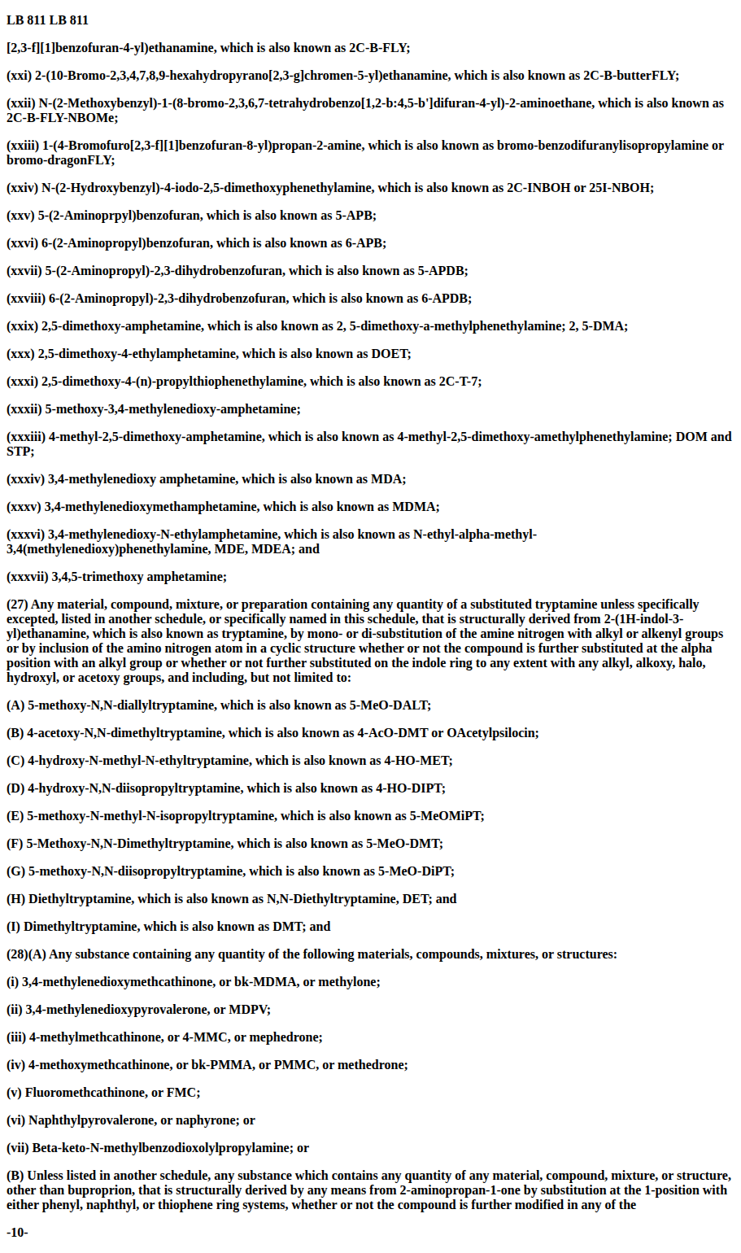LB 811 LB 811
[2,3-f][1]benzofuran-4-yl)ethanamine, which is also known as 2C-B-FLY;
(xxi) 2-(10-Bromo-2,3,4,7,8,9-hexahydropyrano[2,3-g]chromen-5-yl)ethanamine, which is also known as 2C-B-butterFLY;
(xxii) N-(2-Methoxybenzyl)-1-(8-bromo-2,3,6,7-tetrahydrobenzo[1,2-b:4,5-b']difuran-4-yl)-2-aminoethane, which is also known as 2C-B-FLY-NBOMe;
(xxiii) 1-(4-Bromofuro[2,3-f][1]benzofuran-8-yl)propan-2-amine, which is also known as bromo-benzodifuranylisopropylamine or bromo-dragonFLY;
(xxiv) N-(2-Hydroxybenzyl)-4-iodo-2,5-dimethoxyphenethylamine, which is also known as 2C-INBOH or 25I-NBOH;
(xxv) 5-(2-Aminoprpyl)benzofuran, which is also known as 5-APB;
(xxvi) 6-(2-Aminopropyl)benzofuran, which is also known as 6-APB;
(xxvii) 5-(2-Aminopropyl)-2,3-dihydrobenzofuran, which is also known as 5-APDB;
(xxviii) 6-(2-Aminopropyl)-2,3-dihydrobenzofuran, which is also known as 6-APDB;
(xxix) 2,5-dimethoxy-amphetamine, which is also known as 2, 5-dimethoxy-a-methylphenethylamine; 2, 5-DMA;
(xxx) 2,5-dimethoxy-4-ethylamphetamine, which is also known as DOET;
(xxxi) 2,5-dimethoxy-4-(n)-propylthiophenethylamine, which is also known as 2C-T-7;
(xxxii) 5-methoxy-3,4-methylenedioxy-amphetamine;
(xxxiii) 4-methyl-2,5-dimethoxy-amphetamine, which is also known as 4-methyl-2,5-dimethoxy-amethylphenethylamine; DOM and STP;
(xxxiv) 3,4-methylenedioxy amphetamine, which is also known as MDA;
(xxxv) 3,4-methylenedioxymethamphetamine, which is also known as MDMA;
(xxxvi) 3,4-methylenedioxy-N-ethylamphetamine, which is also known as N-ethyl-alpha-methyl-3,4(methylenedioxy)phenethylamine, MDE, MDEA; and
(xxxvii) 3,4,5-trimethoxy amphetamine;
(27) Any material, compound, mixture, or preparation containing any quantity of a substituted tryptamine unless specifically excepted, listed in another schedule, or specifically named in this schedule, that is structurally derived from 2-(1H-indol-3-yl)ethanamine, which is also known as tryptamine, by mono- or di-substitution of the amine nitrogen with alkyl or alkenyl groups or by inclusion of the amino nitrogen atom in a cyclic structure whether or not the compound is further substituted at the alpha position with an alkyl group or whether or not further substituted on the indole ring to any extent with any alkyl, alkoxy, halo, hydroxyl, or acetoxy groups, and including, but not limited to:
(A) 5-methoxy-N,N-diallyltryptamine, which is also known as 5-MeO-DALT;
(B) 4-acetoxy-N,N-dimethyltryptamine, which is also known as 4-AcO-DMT or OAcetylpsilocin;
(C) 4-hydroxy-N-methyl-N-ethyltryptamine, which is also known as 4-HO-MET;
(D) 4-hydroxy-N,N-diisopropyltryptamine, which is also known as 4-HO-DIPT;
(E) 5-methoxy-N-methyl-N-isopropyltryptamine, which is also known as 5-MeOMiPT;
(F) 5-Methoxy-N,N-Dimethyltryptamine, which is also known as 5-MeO-DMT;
(G) 5-methoxy-N,N-diisopropyltryptamine, which is also known as 5-MeO-DiPT;
(H) Diethyltryptamine, which is also known as N,N-Diethyltryptamine, DET; and
(I) Dimethyltryptamine, which is also known as DMT; and
(28)(A) Any substance containing any quantity of the following materials, compounds, mixtures, or structures:
(i) 3,4-methylenedioxymethcathinone, or bk-MDMA, or methylone;
(ii) 3,4-methylenedioxypyrovalerone, or MDPV;
(iii) 4-methylmethcathinone, or 4-MMC, or mephedrone;
(iv) 4-methoxymethcathinone, or bk-PMMA, or PMMC, or methedrone;
(v) Fluoromethcathinone, or FMC;
(vi) Naphthylpyrovalerone, or naphyrone; or
(vii) Beta-keto-N-methylbenzodioxolylpropylamine; or
(B) Unless listed in another schedule, any substance which contains any quantity of any material, compound, mixture, or structure, other than buproprion, that is structurally derived by any means from 2-aminopropan-1-one by substitution at the 1-position with either phenyl, naphthyl, or thiophene ring systems, whether or not the compound is further modified in any of the
-10-